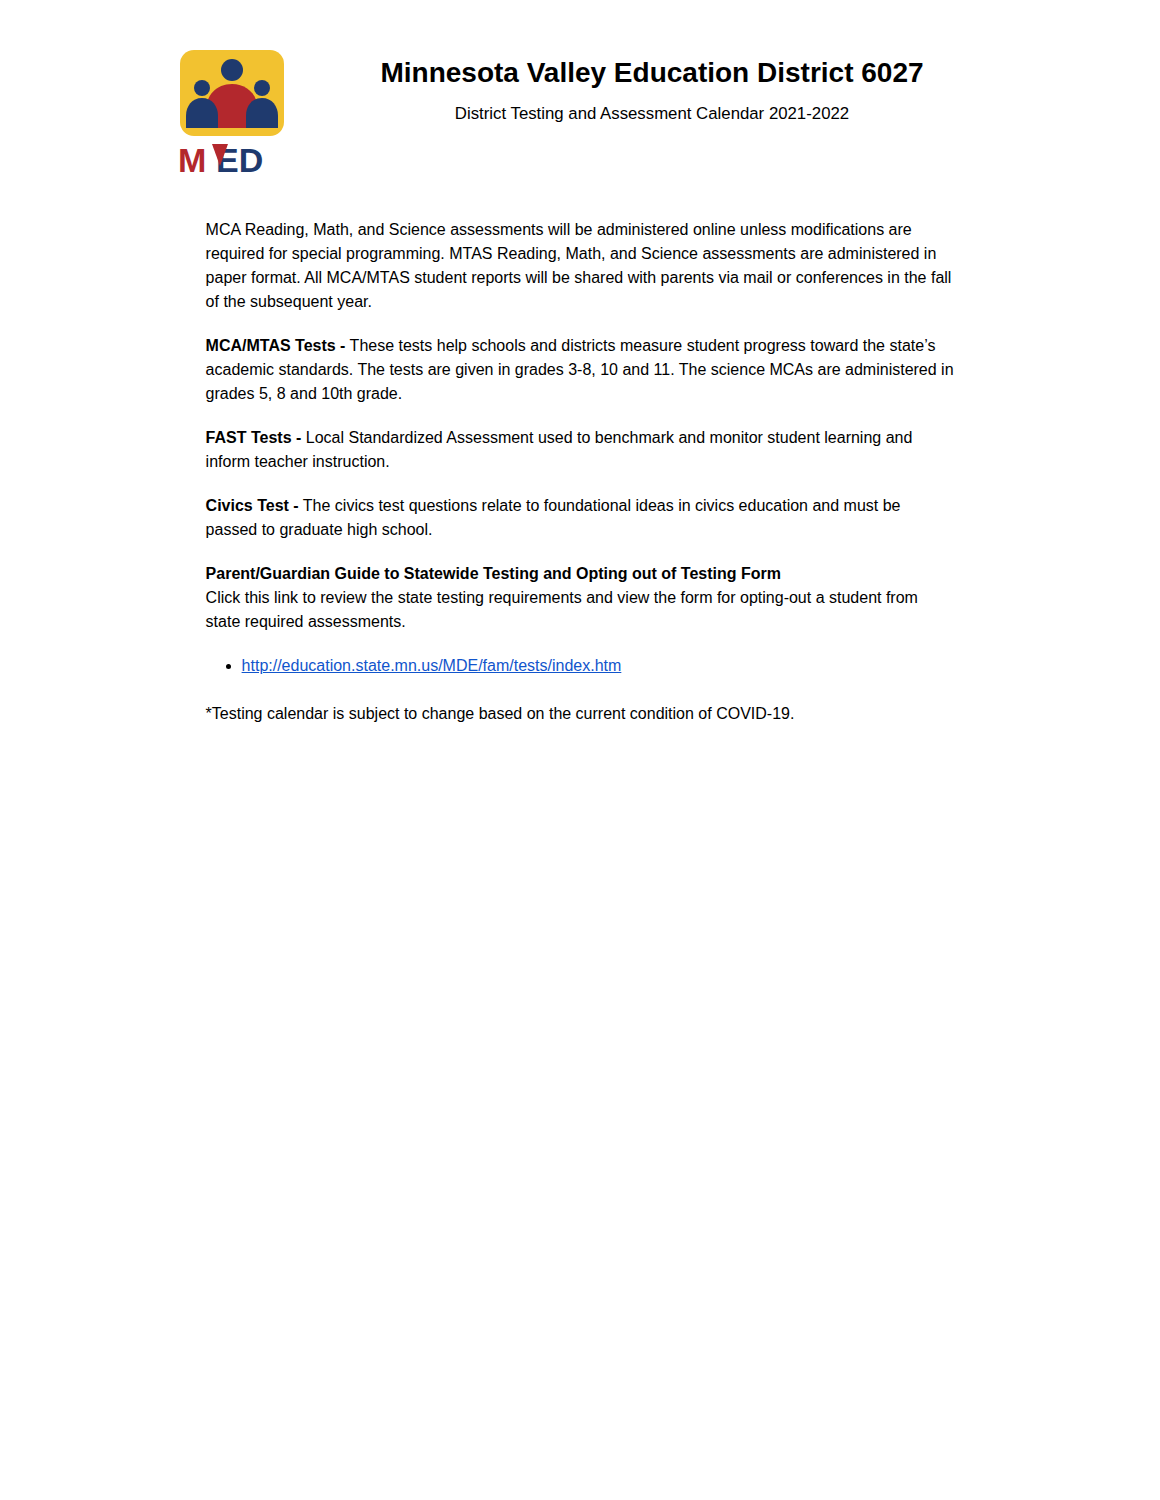M ED
Minnesota Valley Education District 6027
District Testing and Assessment Calendar 2021-2022
MCA Reading, Math, and Science assessments will be administered online unless modifications are required for special programming. MTAS Reading, Math, and Science assessments are administered in paper format. All MCA/MTAS student reports will be shared with parents via mail or conferences in the fall of the subsequent year.
MCA/MTAS Tests - These tests help schools and districts measure student progress toward the state’s academic standards. The tests are given in grades 3-8, 10 and 11. The science MCAs are administered in grades 5, 8 and 10th grade.
FAST Tests - Local Standardized Assessment used to benchmark and monitor student learning and inform teacher instruction.
Civics Test - The civics test questions relate to foundational ideas in civics education and must be passed to graduate high school.
Parent/Guardian Guide to Statewide Testing and Opting out of Testing Form
Click this link to review the state testing requirements and view the form for opting-out a student from state required assessments.
http://education.state.mn.us/MDE/fam/tests/index.htm
*Testing calendar is subject to change based on the current condition of COVID-19.